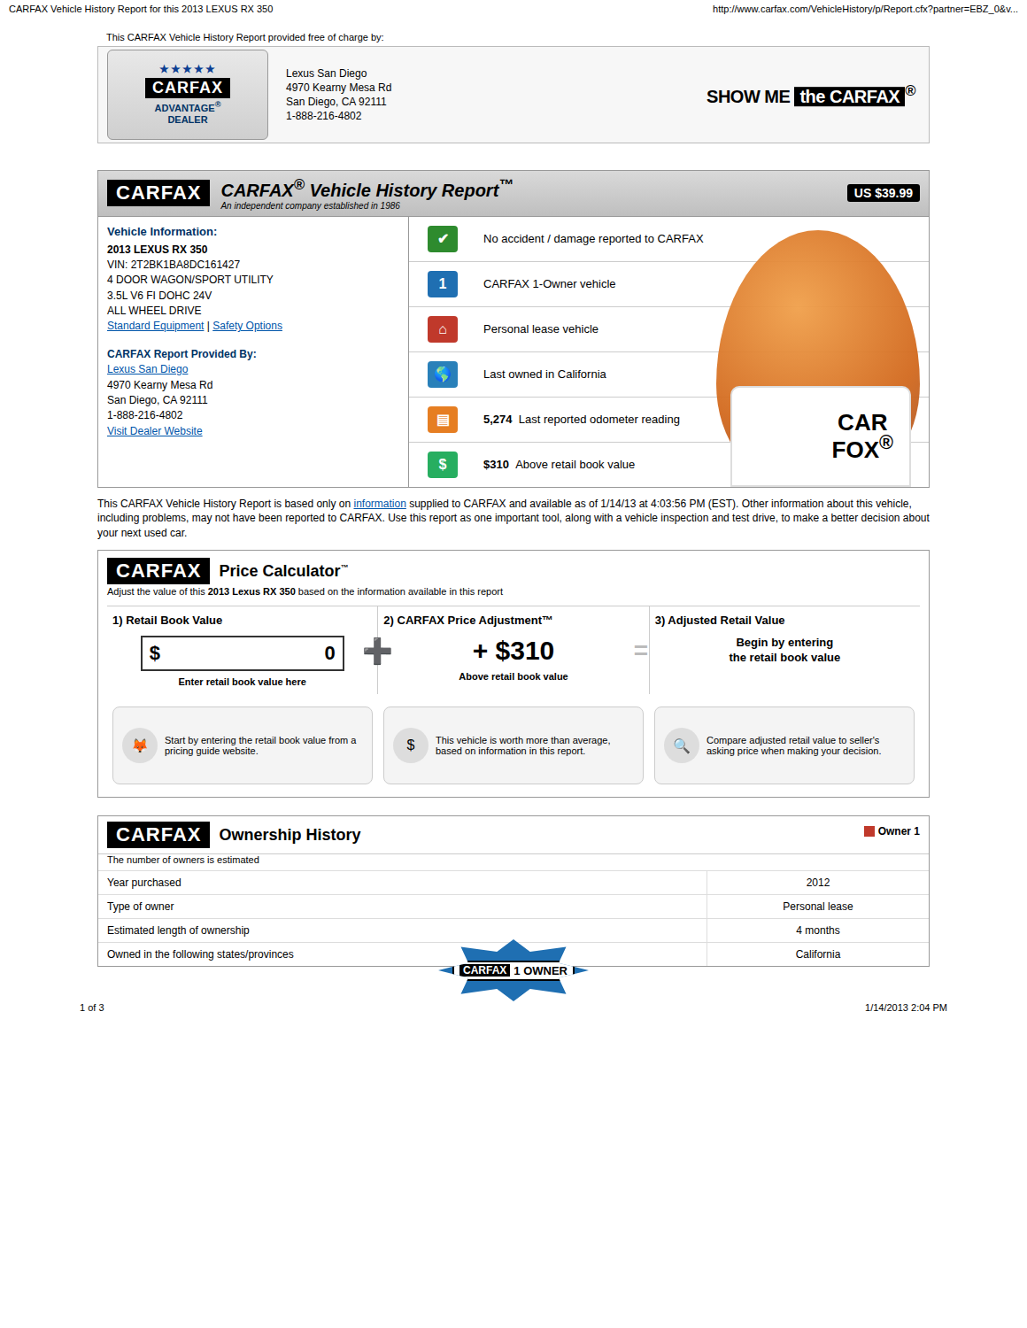CARFAX Vehicle History Report for this 2013 LEXUS RX 350
http://www.carfax.com/VehicleHistory/p/Report.cfx?partner=EBZ_0&v...
This CARFAX Vehicle History Report provided free of charge by:
★★★★★
CARFAX
ADVANTAGE®
DEALER
Lexus San Diego
4970 Kearny Mesa Rd
San Diego, CA 92111
1-888-216-4802
SHOW ME the CARFAX®
CARFAX
CARFAX® Vehicle History Report™
An independent company established in 1986
US $39.99
Vehicle Information:
2013 LEXUS RX 350
VIN: 2T2BK1BA8DC161427
4 DOOR WAGON/SPORT UTILITY
3.5L V6 FI DOHC 24V
ALL WHEEL DRIVE
Standard Equipment | Safety Options
CARFAX Report Provided By:
Lexus San Diego
4970 Kearny Mesa Rd
San Diego, CA 92111
1-888-216-4802
Visit Dealer Website
| ✔ | No accident / damage reported to CARFAX |
| 1 | CARFAX 1-Owner vehicle |
| ⌂ | Personal lease vehicle |
| 🌎 | Last owned in California |
| ▤ | 5,274 Last reported odometer reading |
| $ | $310 Above retail book value |
CAR
FOX®
This CARFAX Vehicle History Report is based only on information supplied to CARFAX and available as of 1/14/13 at 4:03:56 PM (EST). Other information about this vehicle, including problems, may not have been reported to CARFAX. Use this report as one important tool, along with a vehicle inspection and test drive, to make a better decision about your next used car.
CARFAX Price Calculator™
Adjust the value of this 2013 Lexus RX 350 based on the information available in this report
1) Retail Book Value
$0
Enter retail book value here
➕
2) CARFAX Price Adjustment™
+ $310
Above retail book value
=
3) Adjusted Retail Value
Begin by entering
the retail book value
🦊
Start by entering the retail book value from a pricing guide website.
$
This vehicle is worth more than average, based on information in this report.
🔍
Compare adjusted retail value to seller's asking price when making your decision.
CARFAX Ownership History
Owner 1
The number of owners is estimated
| Year purchased | 2012 |
| Type of owner | Personal lease |
| Estimated length of ownership | 4 months |
| Owned in the following states/provinces | California |
CARFAX1 OWNER
1 of 3
1/14/2013 2:04 PM